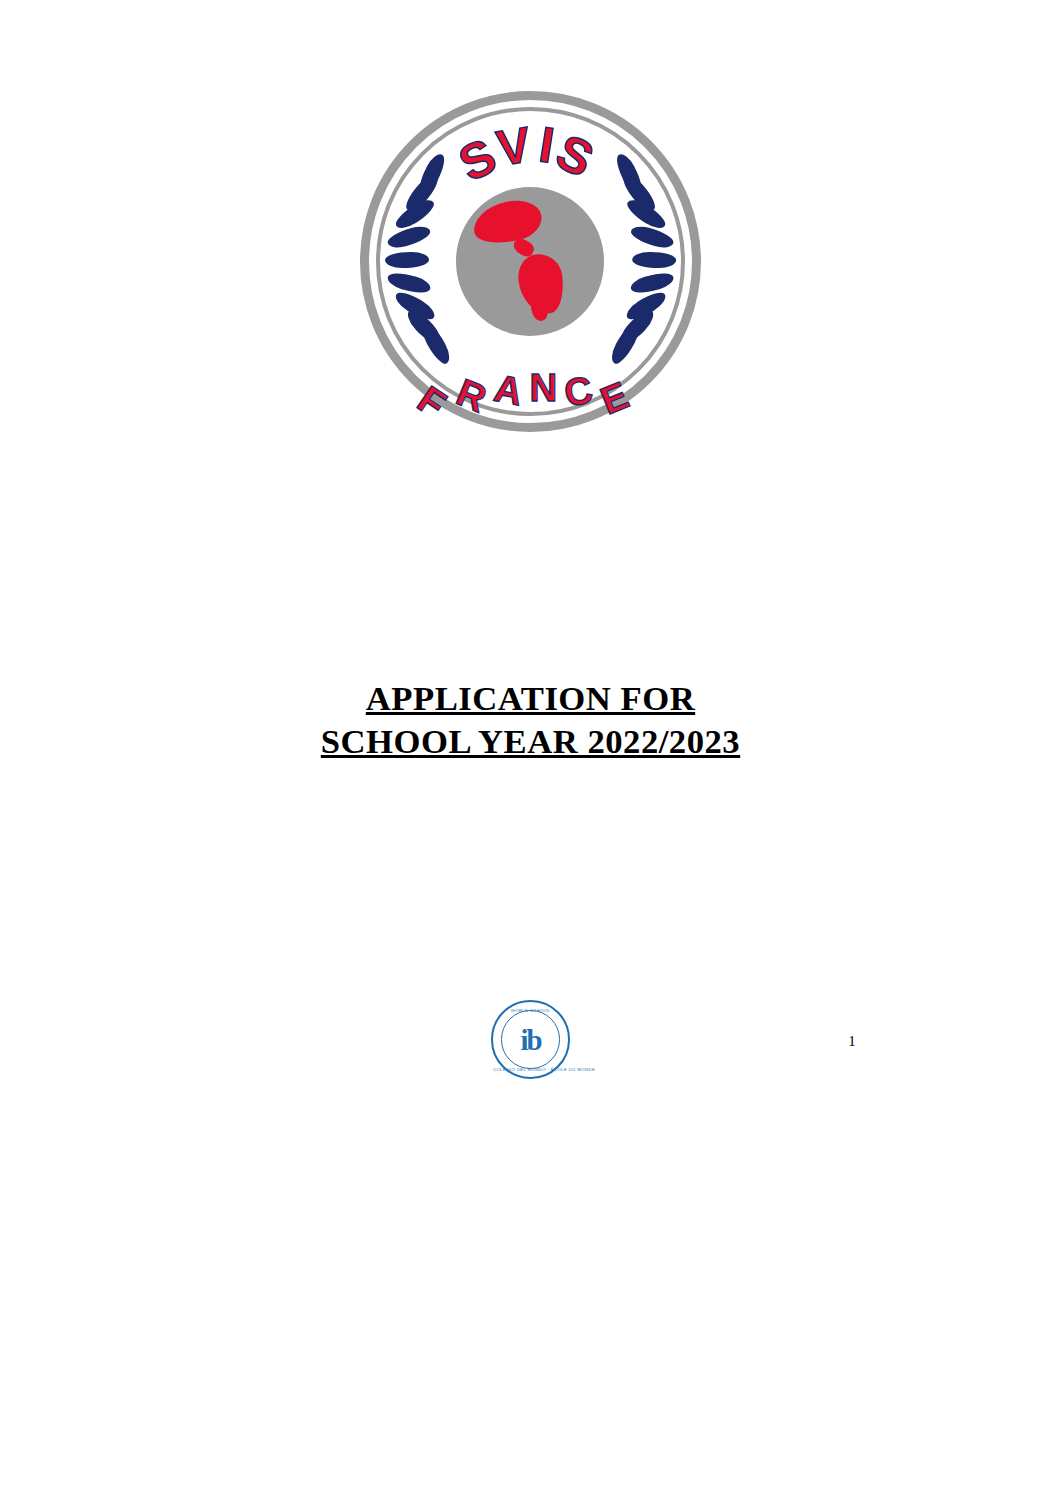SVIS
FRANCE
APPLICATION FOR
SCHOOL YEAR 2022/2023
WORLD SCHOOL
ib
COLEGIO DEL MUNDO · ÉCOLE DU MONDE
1